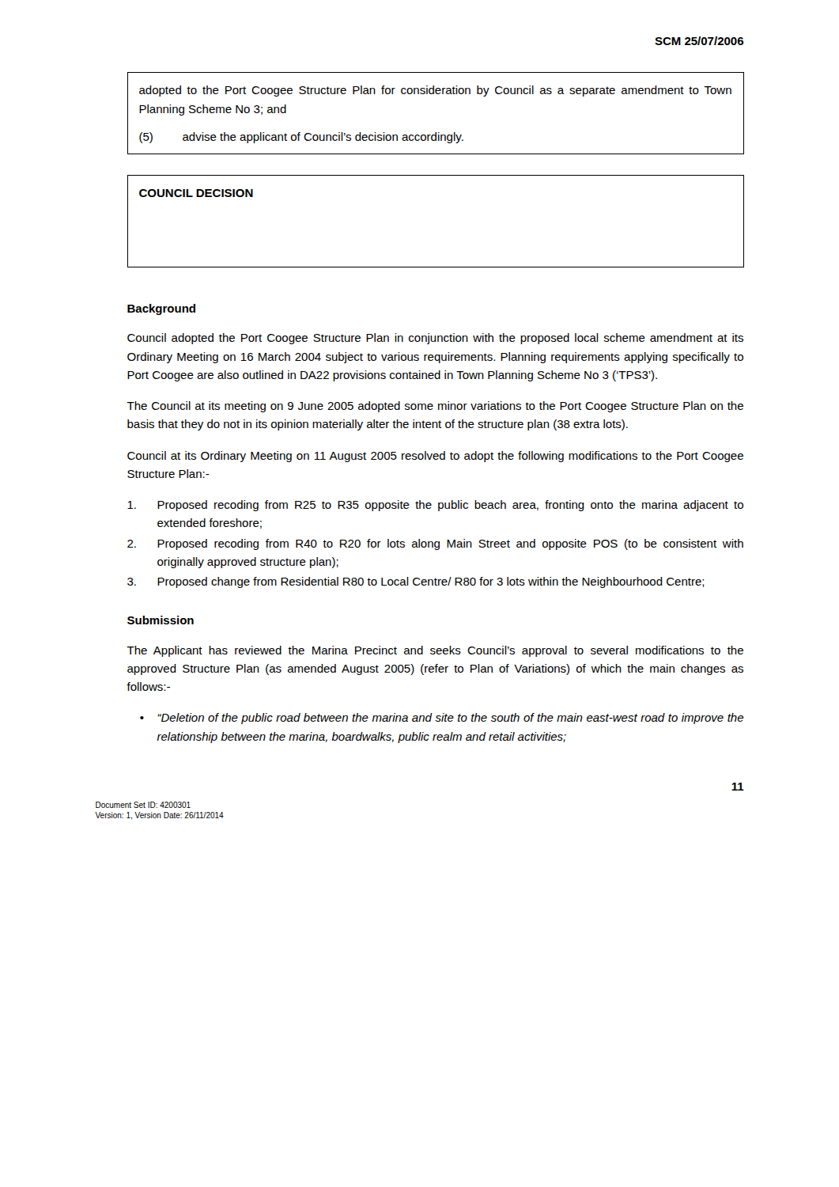SCM 25/07/2006
adopted to the Port Coogee Structure Plan for consideration by Council as a separate amendment to Town Planning Scheme No 3; and
(5)
advise the applicant of Council’s decision accordingly.
COUNCIL DECISION
Background
Council adopted the Port Coogee Structure Plan in conjunction with the proposed local scheme amendment at its Ordinary Meeting on 16 March 2004 subject to various requirements. Planning requirements applying specifically to Port Coogee are also outlined in DA22 provisions contained in Town Planning Scheme No 3 (‘TPS3’).
The Council at its meeting on 9 June 2005 adopted some minor variations to the Port Coogee Structure Plan on the basis that they do not in its opinion materially alter the intent of the structure plan (38 extra lots).
Council at its Ordinary Meeting on 11 August 2005 resolved to adopt the following modifications to the Port Coogee Structure Plan:-
1. Proposed recoding from R25 to R35 opposite the public beach area, fronting onto the marina adjacent to extended foreshore;
2. Proposed recoding from R40 to R20 for lots along Main Street and opposite POS (to be consistent with originally approved structure plan);
3. Proposed change from Residential R80 to Local Centre/ R80 for 3 lots within the Neighbourhood Centre;
Submission
The Applicant has reviewed the Marina Precinct and seeks Council’s approval to several modifications to the approved Structure Plan (as amended August 2005) (refer to Plan of Variations) of which the main changes as follows:-
•“Deletion of the public road between the marina and site to the south of the main east-west road to improve the relationship between the marina, boardwalks, public realm and retail activities;
11
Document Set ID: 4200301
Version: 1, Version Date: 26/11/2014